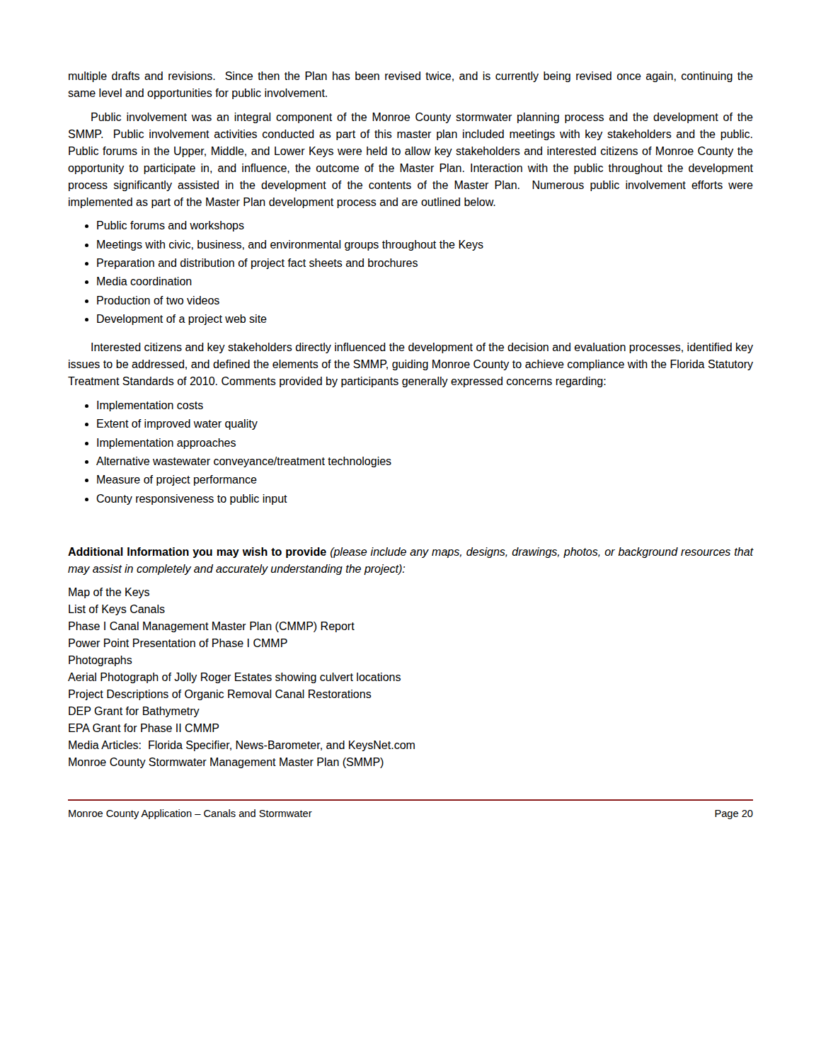multiple drafts and revisions. Since then the Plan has been revised twice, and is currently being revised once again, continuing the same level and opportunities for public involvement.
Public involvement was an integral component of the Monroe County stormwater planning process and the development of the SMMP. Public involvement activities conducted as part of this master plan included meetings with key stakeholders and the public. Public forums in the Upper, Middle, and Lower Keys were held to allow key stakeholders and interested citizens of Monroe County the opportunity to participate in, and influence, the outcome of the Master Plan. Interaction with the public throughout the development process significantly assisted in the development of the contents of the Master Plan. Numerous public involvement efforts were implemented as part of the Master Plan development process and are outlined below.
Public forums and workshops
Meetings with civic, business, and environmental groups throughout the Keys
Preparation and distribution of project fact sheets and brochures
Media coordination
Production of two videos
Development of a project web site
Interested citizens and key stakeholders directly influenced the development of the decision and evaluation processes, identified key issues to be addressed, and defined the elements of the SMMP, guiding Monroe County to achieve compliance with the Florida Statutory Treatment Standards of 2010. Comments provided by participants generally expressed concerns regarding:
Implementation costs
Extent of improved water quality
Implementation approaches
Alternative wastewater conveyance/treatment technologies
Measure of project performance
County responsiveness to public input
Additional Information you may wish to provide (please include any maps, designs, drawings, photos, or background resources that may assist in completely and accurately understanding the project):
Map of the Keys
List of Keys Canals
Phase I Canal Management Master Plan (CMMP) Report
Power Point Presentation of Phase I CMMP
Photographs
Aerial Photograph of Jolly Roger Estates showing culvert locations
Project Descriptions of Organic Removal Canal Restorations
DEP Grant for Bathymetry
EPA Grant for Phase II CMMP
Media Articles: Florida Specifier, News-Barometer, and KeysNet.com
Monroe County Stormwater Management Master Plan (SMMP)
Monroe County Application – Canals and Stormwater Page 20